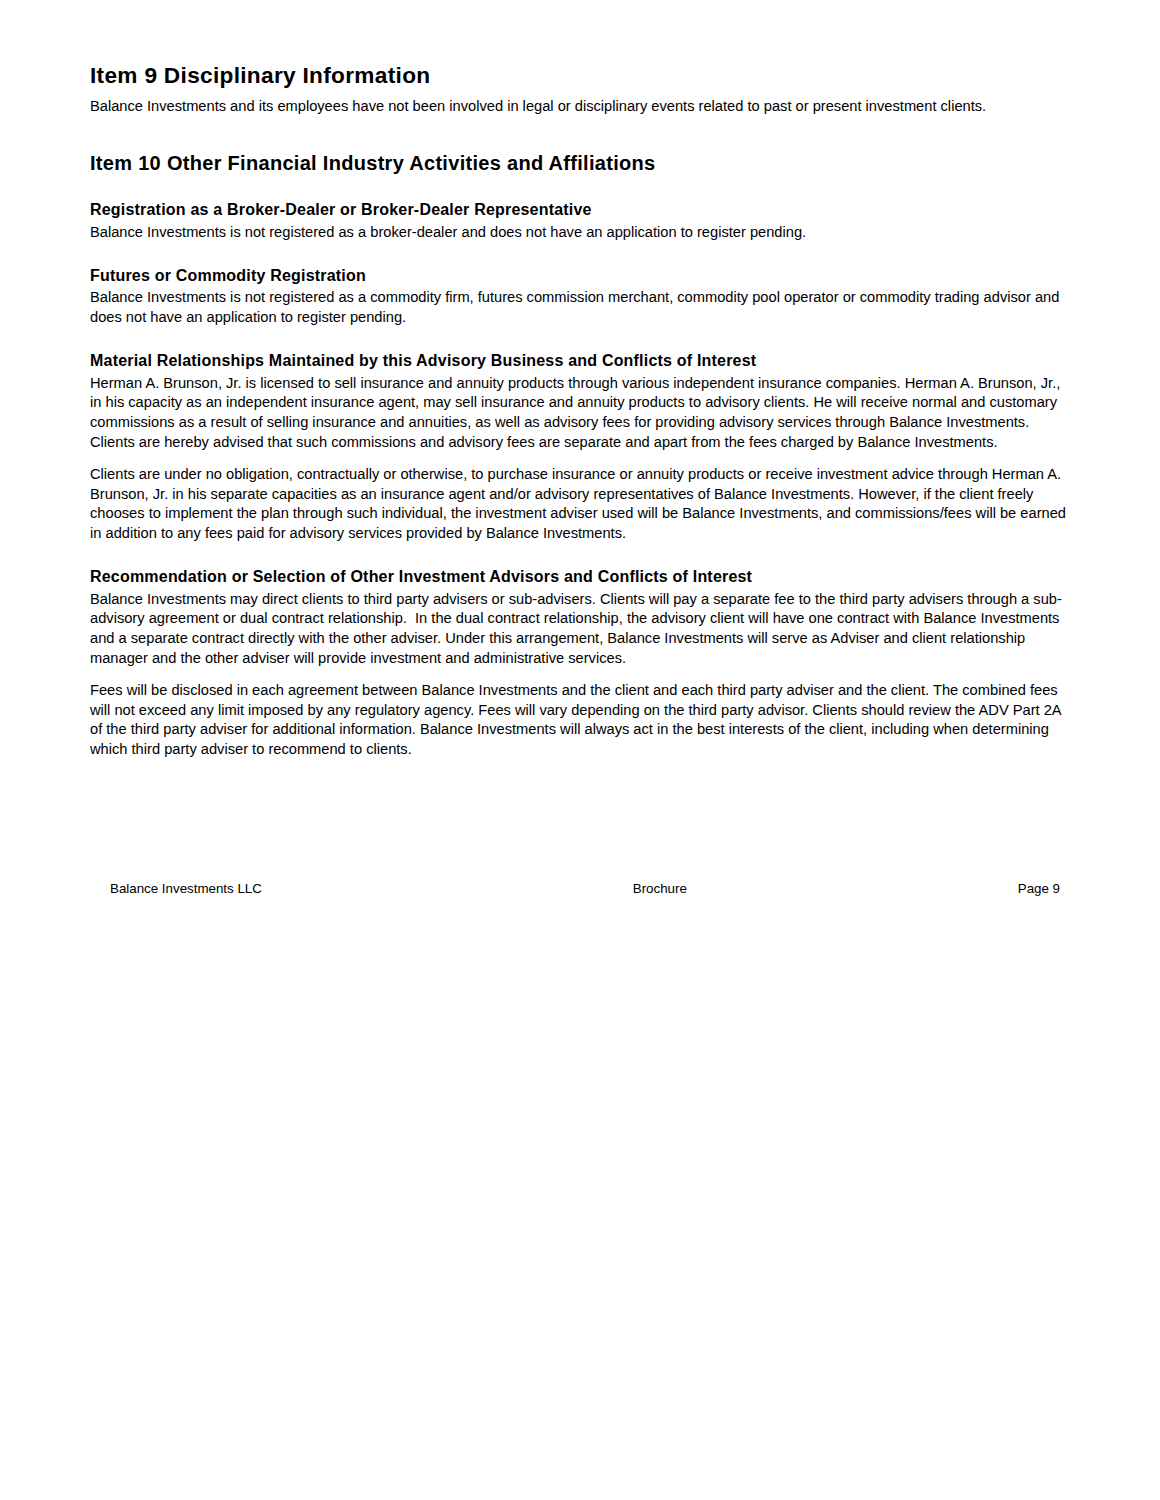Item 9 Disciplinary Information
Balance Investments and its employees have not been involved in legal or disciplinary events related to past or present investment clients.
Item 10 Other Financial Industry Activities and Affiliations
Registration as a Broker-Dealer or Broker-Dealer Representative
Balance Investments is not registered as a broker-dealer and does not have an application to register pending.
Futures or Commodity Registration
Balance Investments is not registered as a commodity firm, futures commission merchant, commodity pool operator or commodity trading advisor and does not have an application to register pending.
Material Relationships Maintained by this Advisory Business and Conflicts of Interest
Herman A. Brunson, Jr. is licensed to sell insurance and annuity products through various independent insurance companies. Herman A. Brunson, Jr., in his capacity as an independent insurance agent, may sell insurance and annuity products to advisory clients. He will receive normal and customary commissions as a result of selling insurance and annuities, as well as advisory fees for providing advisory services through Balance Investments. Clients are hereby advised that such commissions and advisory fees are separate and apart from the fees charged by Balance Investments.
Clients are under no obligation, contractually or otherwise, to purchase insurance or annuity products or receive investment advice through Herman A. Brunson, Jr. in his separate capacities as an insurance agent and/or advisory representatives of Balance Investments. However, if the client freely chooses to implement the plan through such individual, the investment adviser used will be Balance Investments, and commissions/fees will be earned in addition to any fees paid for advisory services provided by Balance Investments.
Recommendation or Selection of Other Investment Advisors and Conflicts of Interest
Balance Investments may direct clients to third party advisers or sub-advisers. Clients will pay a separate fee to the third party advisers through a sub-advisory agreement or dual contract relationship. In the dual contract relationship, the advisory client will have one contract with Balance Investments and a separate contract directly with the other adviser. Under this arrangement, Balance Investments will serve as Adviser and client relationship manager and the other adviser will provide investment and administrative services.
Fees will be disclosed in each agreement between Balance Investments and the client and each third party adviser and the client. The combined fees will not exceed any limit imposed by any regulatory agency. Fees will vary depending on the third party advisor. Clients should review the ADV Part 2A of the third party adviser for additional information. Balance Investments will always act in the best interests of the client, including when determining which third party adviser to recommend to clients.
Balance Investments LLC Brochure Page 9